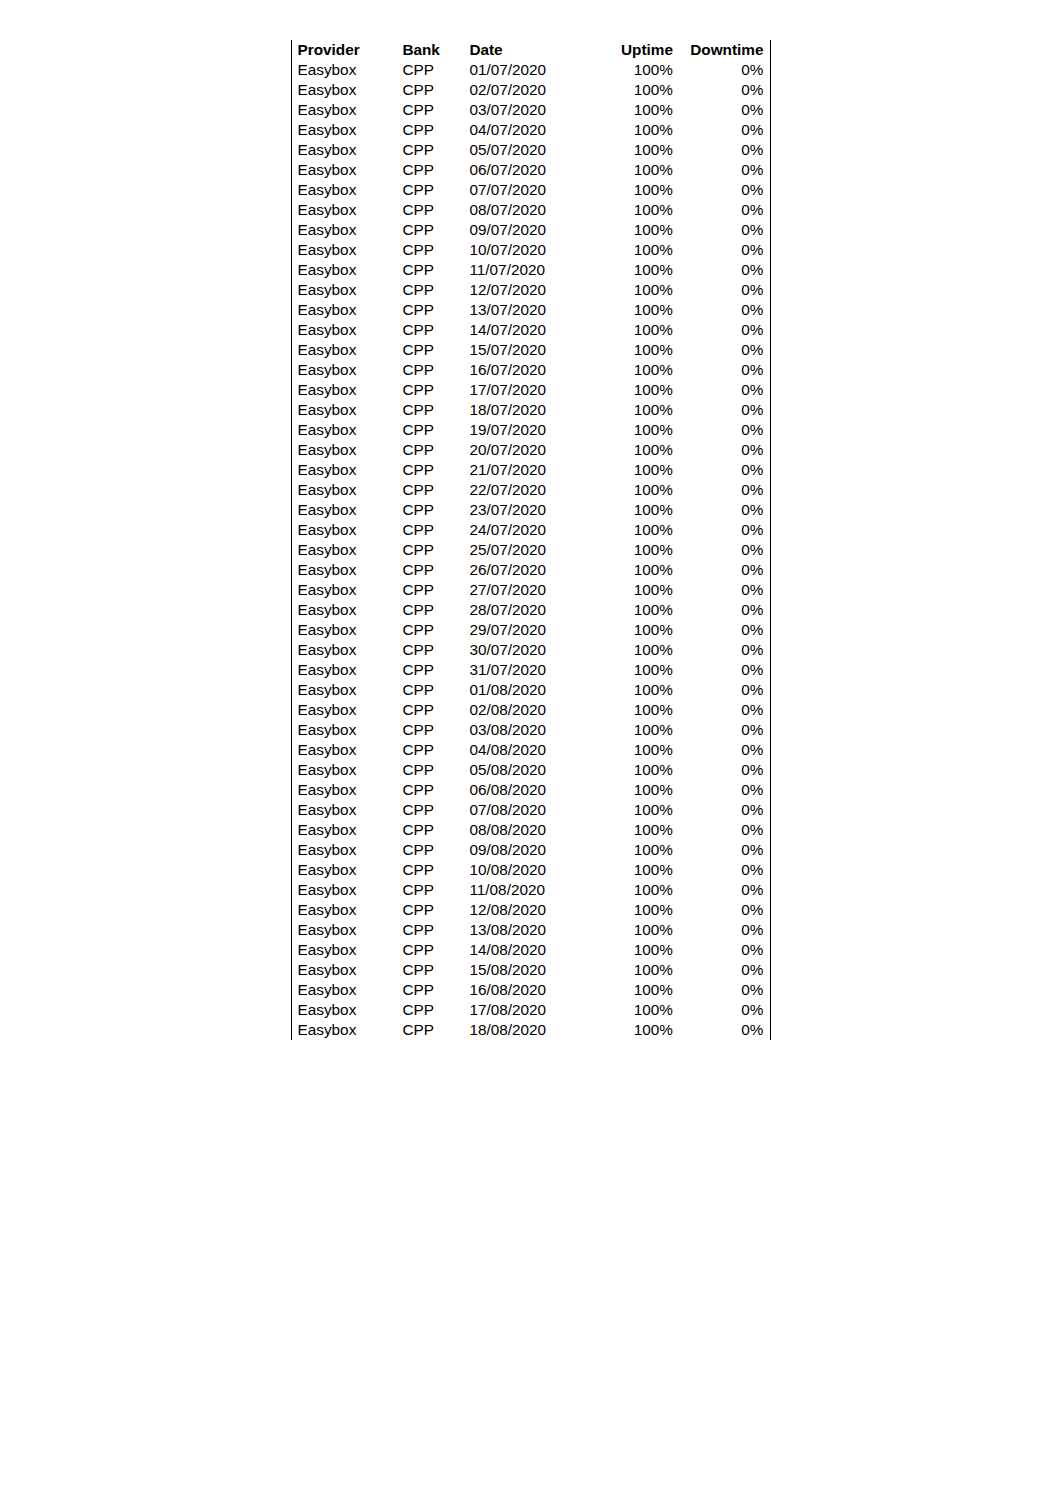Provider uptime and downtime by date
| Provider | Bank | Date | Uptime | Downtime |
| --- | --- | --- | --- | --- |
| Easybox | CPP | 01/07/2020 | 100% | 0% |
| Easybox | CPP | 02/07/2020 | 100% | 0% |
| Easybox | CPP | 03/07/2020 | 100% | 0% |
| Easybox | CPP | 04/07/2020 | 100% | 0% |
| Easybox | CPP | 05/07/2020 | 100% | 0% |
| Easybox | CPP | 06/07/2020 | 100% | 0% |
| Easybox | CPP | 07/07/2020 | 100% | 0% |
| Easybox | CPP | 08/07/2020 | 100% | 0% |
| Easybox | CPP | 09/07/2020 | 100% | 0% |
| Easybox | CPP | 10/07/2020 | 100% | 0% |
| Easybox | CPP | 11/07/2020 | 100% | 0% |
| Easybox | CPP | 12/07/2020 | 100% | 0% |
| Easybox | CPP | 13/07/2020 | 100% | 0% |
| Easybox | CPP | 14/07/2020 | 100% | 0% |
| Easybox | CPP | 15/07/2020 | 100% | 0% |
| Easybox | CPP | 16/07/2020 | 100% | 0% |
| Easybox | CPP | 17/07/2020 | 100% | 0% |
| Easybox | CPP | 18/07/2020 | 100% | 0% |
| Easybox | CPP | 19/07/2020 | 100% | 0% |
| Easybox | CPP | 20/07/2020 | 100% | 0% |
| Easybox | CPP | 21/07/2020 | 100% | 0% |
| Easybox | CPP | 22/07/2020 | 100% | 0% |
| Easybox | CPP | 23/07/2020 | 100% | 0% |
| Easybox | CPP | 24/07/2020 | 100% | 0% |
| Easybox | CPP | 25/07/2020 | 100% | 0% |
| Easybox | CPP | 26/07/2020 | 100% | 0% |
| Easybox | CPP | 27/07/2020 | 100% | 0% |
| Easybox | CPP | 28/07/2020 | 100% | 0% |
| Easybox | CPP | 29/07/2020 | 100% | 0% |
| Easybox | CPP | 30/07/2020 | 100% | 0% |
| Easybox | CPP | 31/07/2020 | 100% | 0% |
| Easybox | CPP | 01/08/2020 | 100% | 0% |
| Easybox | CPP | 02/08/2020 | 100% | 0% |
| Easybox | CPP | 03/08/2020 | 100% | 0% |
| Easybox | CPP | 04/08/2020 | 100% | 0% |
| Easybox | CPP | 05/08/2020 | 100% | 0% |
| Easybox | CPP | 06/08/2020 | 100% | 0% |
| Easybox | CPP | 07/08/2020 | 100% | 0% |
| Easybox | CPP | 08/08/2020 | 100% | 0% |
| Easybox | CPP | 09/08/2020 | 100% | 0% |
| Easybox | CPP | 10/08/2020 | 100% | 0% |
| Easybox | CPP | 11/08/2020 | 100% | 0% |
| Easybox | CPP | 12/08/2020 | 100% | 0% |
| Easybox | CPP | 13/08/2020 | 100% | 0% |
| Easybox | CPP | 14/08/2020 | 100% | 0% |
| Easybox | CPP | 15/08/2020 | 100% | 0% |
| Easybox | CPP | 16/08/2020 | 100% | 0% |
| Easybox | CPP | 17/08/2020 | 100% | 0% |
| Easybox | CPP | 18/08/2020 | 100% | 0% |